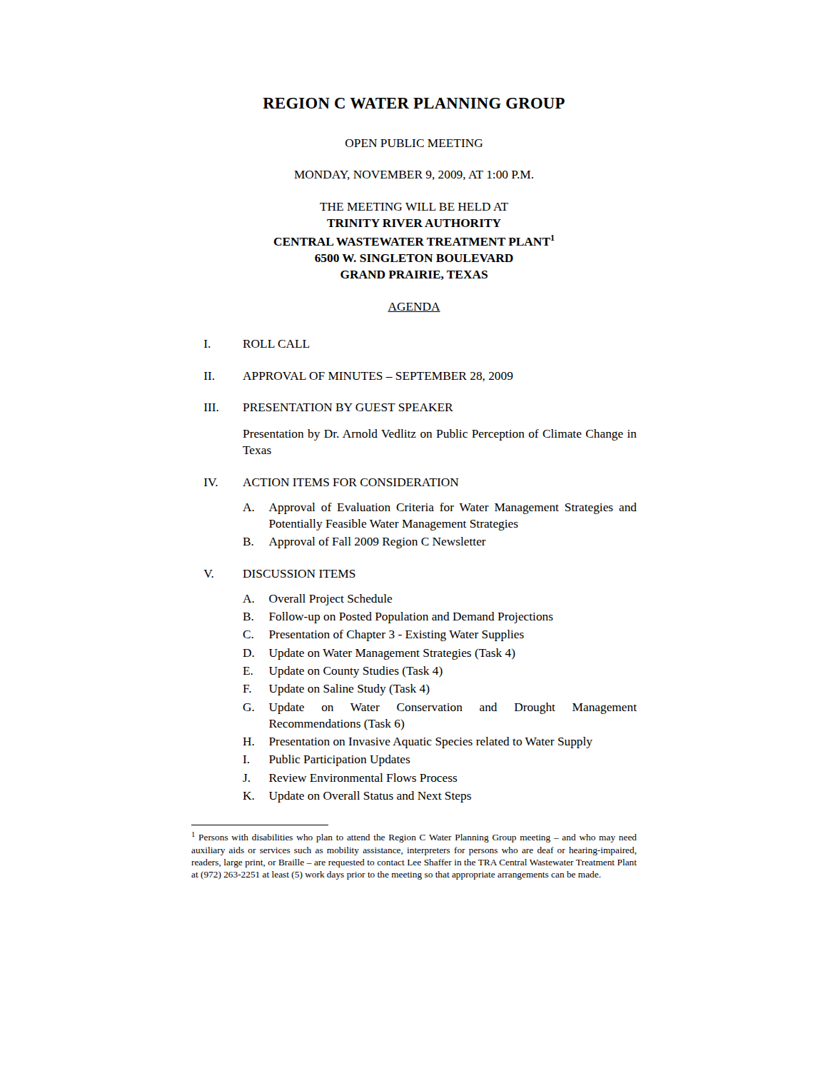REGION C WATER PLANNING GROUP
OPEN PUBLIC MEETING
MONDAY, NOVEMBER 9, 2009, AT 1:00 P.M.
THE MEETING WILL BE HELD AT
TRINITY RIVER AUTHORITY
CENTRAL WASTEWATER TREATMENT PLANT1
6500 W. SINGLETON BOULEVARD
GRAND PRAIRIE, TEXAS
AGENDA
I. ROLL CALL
II. APPROVAL OF MINUTES – SEPTEMBER 28, 2009
III. PRESENTATION BY GUEST SPEAKER
Presentation by Dr. Arnold Vedlitz on Public Perception of Climate Change in Texas
IV. ACTION ITEMS FOR CONSIDERATION
A. Approval of Evaluation Criteria for Water Management Strategies and Potentially Feasible Water Management Strategies
B. Approval of Fall 2009 Region C Newsletter
V. DISCUSSION ITEMS
A. Overall Project Schedule
B. Follow-up on Posted Population and Demand Projections
C. Presentation of Chapter 3 - Existing Water Supplies
D. Update on Water Management Strategies (Task 4)
E. Update on County Studies (Task 4)
F. Update on Saline Study (Task 4)
G. Update on Water Conservation and Drought Management Recommendations (Task 6)
H. Presentation on Invasive Aquatic Species related to Water Supply
I. Public Participation Updates
J. Review Environmental Flows Process
K. Update on Overall Status and Next Steps
1 Persons with disabilities who plan to attend the Region C Water Planning Group meeting – and who may need auxiliary aids or services such as mobility assistance, interpreters for persons who are deaf or hearing-impaired, readers, large print, or Braille – are requested to contact Lee Shaffer in the TRA Central Wastewater Treatment Plant at (972) 263-2251 at least (5) work days prior to the meeting so that appropriate arrangements can be made.